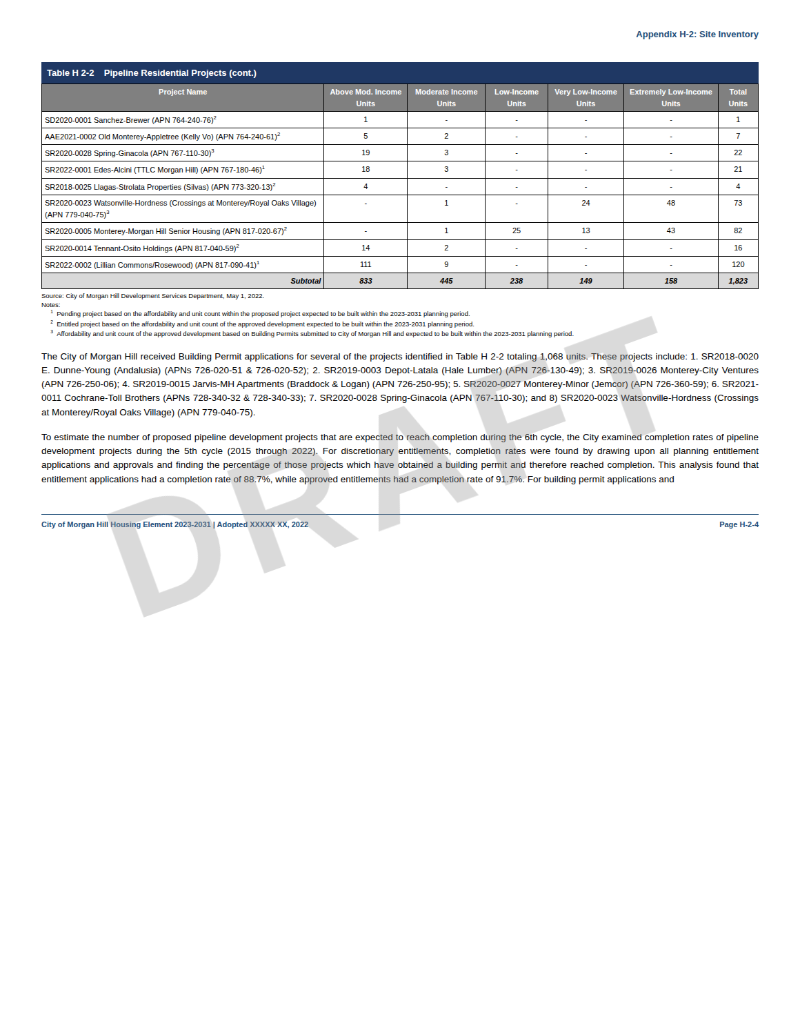DRAFT
Appendix H-2: Site Inventory
Table H 2-2 Pipeline Residential Projects (cont.)
| Project Name | Above Mod. Income Units | Moderate Income Units | Low-Income Units | Very Low-Income Units | Extremely Low-Income Units | Total Units |
| --- | --- | --- | --- | --- | --- | --- |
| SD2020-0001 Sanchez-Brewer (APN 764-240-76) 2 | 1 | - | - | - | - | 1 |
| AAE2021-0002 Old Monterey-Appletree (Kelly Vo) (APN 764-240-61) 2 | 5 | 2 | - | - | - | 7 |
| SR2020-0028 Spring-Ginacola (APN 767-110-30) 3 | 19 | 3 | - | - | - | 22 |
| SR2022-0001 Edes-Alcini (TTLC Morgan Hill) (APN 767-180-46) 1 | 18 | 3 | - | - | - | 21 |
| SR2018-0025 Llagas-Strolata Properties (Silvas) (APN 773-320-13) 2 | 4 | - | - | - | - | 4 |
| SR2020-0023 Watsonville-Hordness (Crossings at Monterey/Royal Oaks Village) (APN 779-040-75) 3 | - | 1 | - | 24 | 48 | 73 |
| SR2020-0005 Monterey-Morgan Hill Senior Housing (APN 817-020-67) 2 | - | 1 | 25 | 13 | 43 | 82 |
| SR2020-0014 Tennant-Osito Holdings (APN 817-040-59) 2 | 14 | 2 | - | - | - | 16 |
| SR2022-0002 (Lillian Commons/Rosewood) (APN 817-090-41) 1 | 111 | 9 | - | - | - | 120 |
| Subtotal | 833 | 445 | 238 | 149 | 158 | 1,823 |
Source: City of Morgan Hill Development Services Department, May 1, 2022.
Notes:
1 Pending project based on the affordability and unit count within the proposed project expected to be built within the 2023-2031 planning period.
2 Entitled project based on the affordability and unit count of the approved development expected to be built within the 2023-2031 planning period.
3 Affordability and unit count of the approved development based on Building Permits submitted to City of Morgan Hill and expected to be built within the 2023-2031 planning period.
The City of Morgan Hill received Building Permit applications for several of the projects identified in Table H 2-2 totaling 1,068 units. These projects include: 1. SR2018-0020 E. Dunne-Young (Andalusia) (APNs 726-020-51 & 726-020-52); 2. SR2019-0003 Depot-Latala (Hale Lumber) (APN 726-130-49); 3. SR2019-0026 Monterey-City Ventures (APN 726-250-06); 4. SR2019-0015 Jarvis-MH Apartments (Braddock & Logan) (APN 726-250-95); 5. SR2020-0027 Monterey-Minor (Jemcor) (APN 726-360-59); 6. SR2021-0011 Cochrane-Toll Brothers (APNs 728-340-32 & 728-340-33); 7. SR2020-0028 Spring-Ginacola (APN 767-110-30); and 8) SR2020-0023 Watsonville-Hordness (Crossings at Monterey/Royal Oaks Village) (APN 779-040-75).
To estimate the number of proposed pipeline development projects that are expected to reach completion during the 6th cycle, the City examined completion rates of pipeline development projects during the 5th cycle (2015 through 2022). For discretionary entitlements, completion rates were found by drawing upon all planning entitlement applications and approvals and finding the percentage of those projects which have obtained a building permit and therefore reached completion. This analysis found that entitlement applications had a completion rate of 88.7%, while approved entitlements had a completion rate of 91.7%. For building permit applications and
City of Morgan Hill Housing Element 2023-2031 | Adopted XXXXX XX, 2022 Page H-2-4